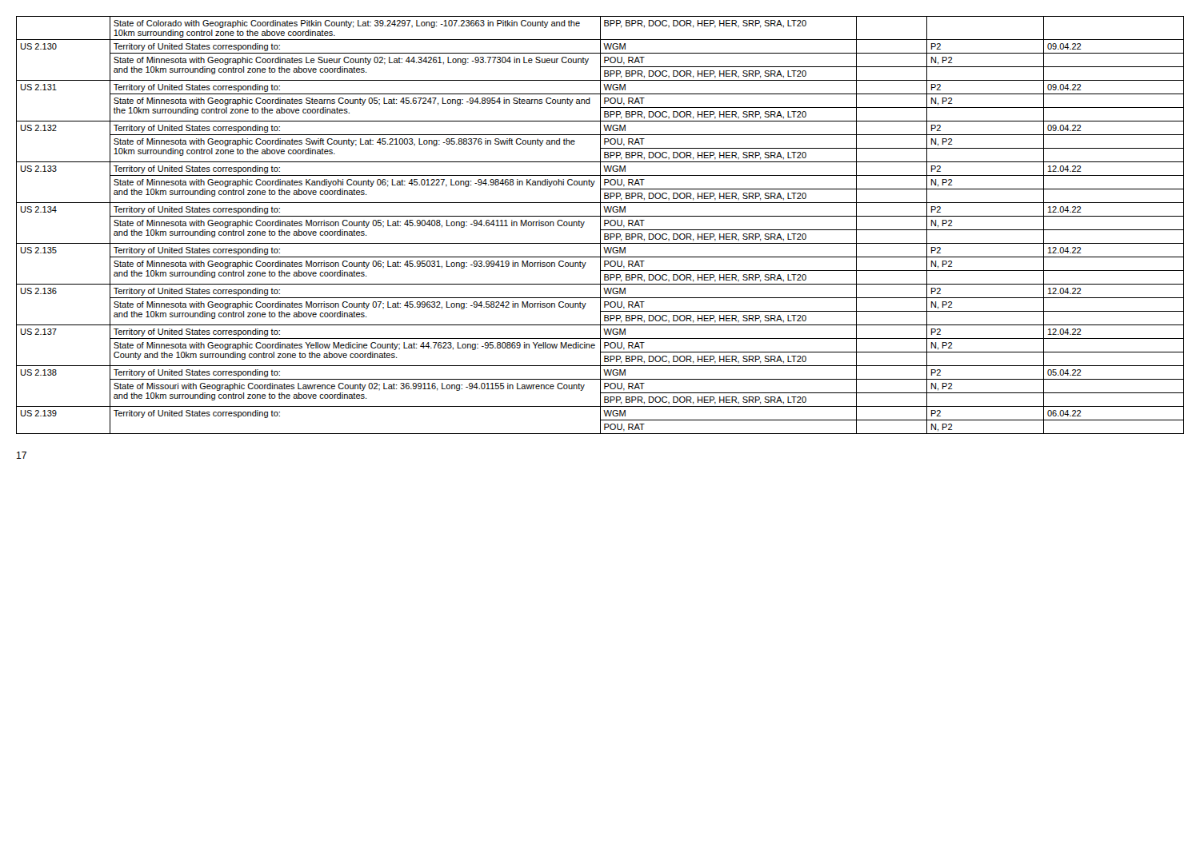| | State of Colorado with Geographic Coordinates Pitkin County; Lat: 39.24297, Long: -107.23663 in Pitkin County and the 10km surrounding control zone to the above coordinates. | BPP, BPR, DOC, DOR, HEP, HER, SRP, SRA, LT20 | | | |
| US 2.130 | Territory of United States corresponding to: | WGM | | P2 | 09.04.22 |
| State of Minnesota with Geographic Coordinates Le Sueur County 02; Lat: 44.34261, Long: -93.77304 in Le Sueur County and the 10km surrounding control zone to the above coordinates. | POU, RAT | | N, P2 | |
| BPP, BPR, DOC, DOR, HEP, HER, SRP, SRA, LT20 | | | |
| US 2.131 | Territory of United States corresponding to: | WGM | | P2 | 09.04.22 |
| State of Minnesota with Geographic Coordinates Stearns County 05; Lat: 45.67247, Long: -94.8954 in Stearns County and the 10km surrounding control zone to the above coordinates. | POU, RAT | | N, P2 | |
| BPP, BPR, DOC, DOR, HEP, HER, SRP, SRA, LT20 | | | |
| US 2.132 | Territory of United States corresponding to: | WGM | | P2 | 09.04.22 |
| State of Minnesota with Geographic Coordinates Swift County; Lat: 45.21003, Long: -95.88376 in Swift County and the 10km surrounding control zone to the above coordinates. | POU, RAT | | N, P2 | |
| BPP, BPR, DOC, DOR, HEP, HER, SRP, SRA, LT20 | | | |
| US 2.133 | Territory of United States corresponding to: | WGM | | P2 | 12.04.22 |
| State of Minnesota with Geographic Coordinates Kandiyohi County 06; Lat: 45.01227, Long: -94.98468 in Kandiyohi County and the 10km surrounding control zone to the above coordinates. | POU, RAT | | N, P2 | |
| BPP, BPR, DOC, DOR, HEP, HER, SRP, SRA, LT20 | | | |
| US 2.134 | Territory of United States corresponding to: | WGM | | P2 | 12.04.22 |
| State of Minnesota with Geographic Coordinates Morrison County 05; Lat: 45.90408, Long: -94.64111 in Morrison County and the 10km surrounding control zone to the above coordinates. | POU, RAT | | N, P2 | |
| BPP, BPR, DOC, DOR, HEP, HER, SRP, SRA, LT20 | | | |
| US 2.135 | Territory of United States corresponding to: | WGM | | P2 | 12.04.22 |
| State of Minnesota with Geographic Coordinates Morrison County 06; Lat: 45.95031, Long: -93.99419 in Morrison County and the 10km surrounding control zone to the above coordinates. | POU, RAT | | N, P2 | |
| BPP, BPR, DOC, DOR, HEP, HER, SRP, SRA, LT20 | | | |
| US 2.136 | Territory of United States corresponding to: | WGM | | P2 | 12.04.22 |
| State of Minnesota with Geographic Coordinates Morrison County 07; Lat: 45.99632, Long: -94.58242 in Morrison County and the 10km surrounding control zone to the above coordinates. | POU, RAT | | N, P2 | |
| BPP, BPR, DOC, DOR, HEP, HER, SRP, SRA, LT20 | | | |
| US 2.137 | Territory of United States corresponding to: | WGM | | P2 | 12.04.22 |
| State of Minnesota with Geographic Coordinates Yellow Medicine County; Lat: 44.7623, Long: -95.80869 in Yellow Medicine County and the 10km surrounding control zone to the above coordinates. | POU, RAT | | N, P2 | |
| BPP, BPR, DOC, DOR, HEP, HER, SRP, SRA, LT20 | | | |
| US 2.138 | Territory of United States corresponding to: | WGM | | P2 | 05.04.22 |
| State of Missouri with Geographic Coordinates Lawrence County 02; Lat: 36.99116, Long: -94.01155 in Lawrence County and the 10km surrounding control zone to the above coordinates. | POU, RAT | | N, P2 | |
| BPP, BPR, DOC, DOR, HEP, HER, SRP, SRA, LT20 | | | |
| US 2.139 | Territory of United States corresponding to: | WGM | | P2 | 06.04.22 |
| POU, RAT | | N, P2 | |
17